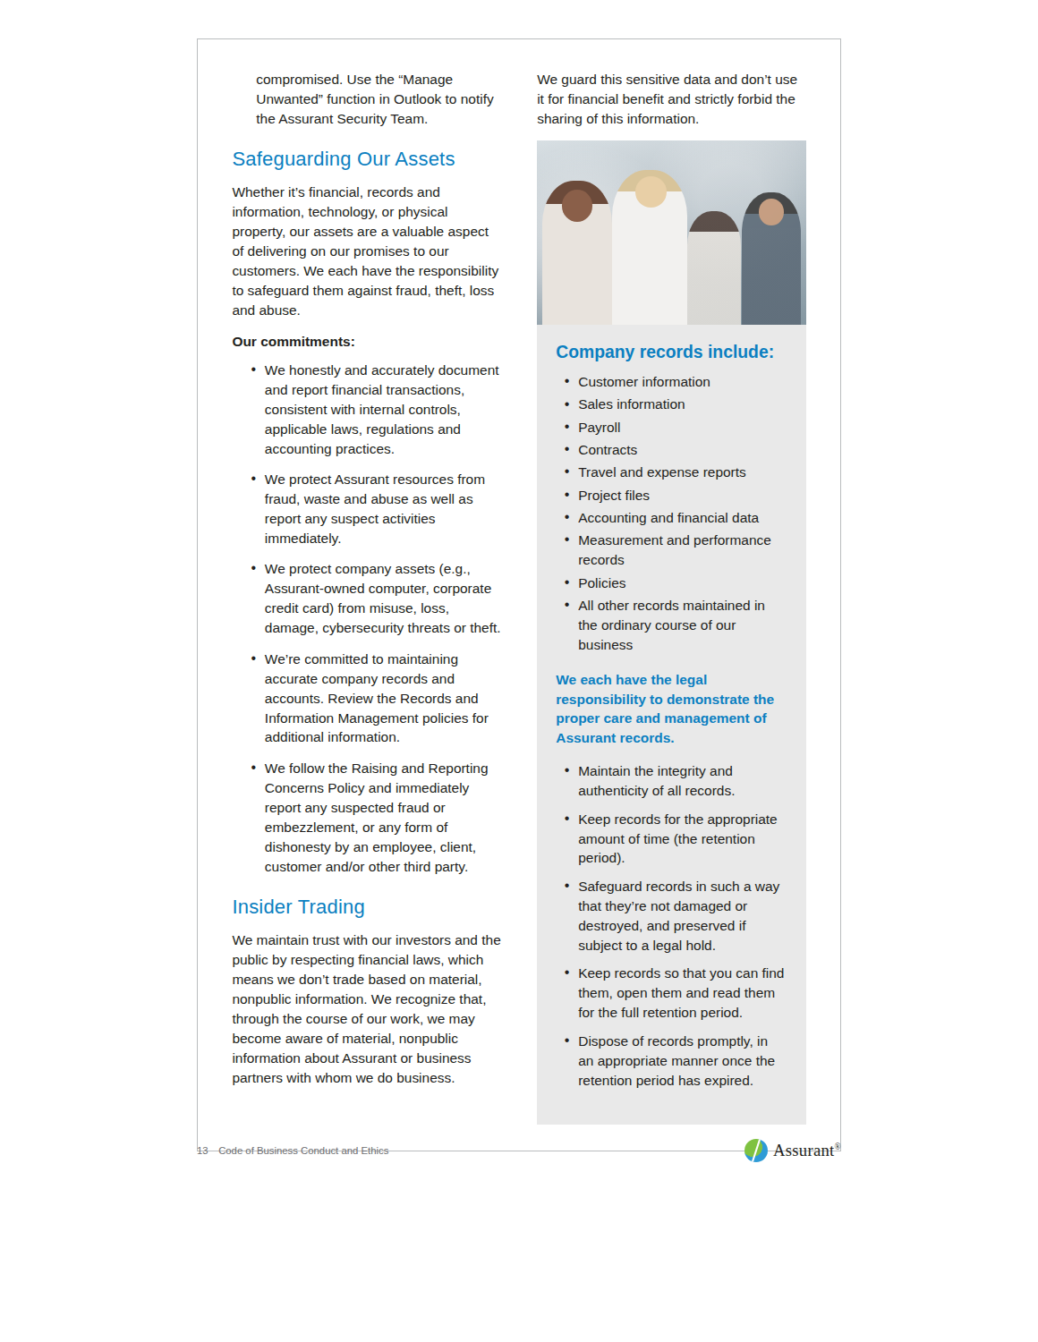compromised. Use the “Manage Unwanted” function in Outlook to notify the Assurant Security Team.
Safeguarding Our Assets
Whether it’s financial, records and information, technology, or physical property, our assets are a valuable aspect of delivering on our promises to our customers. We each have the responsibility to safeguard them against fraud, theft, loss and abuse.
Our commitments:
We honestly and accurately document and report financial transactions, consistent with internal controls, applicable laws, regulations and accounting practices.
We protect Assurant resources from fraud, waste and abuse as well as report any suspect activities immediately.
We protect company assets (e.g., Assurant-owned computer, corporate credit card) from misuse, loss, damage, cybersecurity threats or theft.
We’re committed to maintaining accurate company records and accounts. Review the Records and Information Management policies for additional information.
We follow the Raising and Reporting Concerns Policy and immediately report any suspected fraud or embezzlement, or any form of dishonesty by an employee, client, customer and/or other third party.
Insider Trading
We maintain trust with our investors and the public by respecting financial laws, which means we don’t trade based on material, nonpublic information. We recognize that, through the course of our work, we may become aware of material, nonpublic information about Assurant or business partners with whom we do business.
We guard this sensitive data and don’t use it for financial benefit and strictly forbid the sharing of this information.
Company records include:
Customer information
Sales information
Payroll
Contracts
Travel and expense reports
Project files
Accounting and financial data
Measurement and performance records
Policies
All other records maintained in the ordinary course of our business
We each have the legal responsibility to demonstrate the proper care and management of Assurant records.
Maintain the integrity and authenticity of all records.
Keep records for the appropriate amount of time (the retention period).
Safeguard records in such a way that they’re not damaged or destroyed, and preserved if subject to a legal hold.
Keep records so that you can find them, open them and read them for the full retention period.
Dispose of records promptly, in an appropriate manner once the retention period has expired.
13 Code of Business Conduct and Ethics
Assurant®